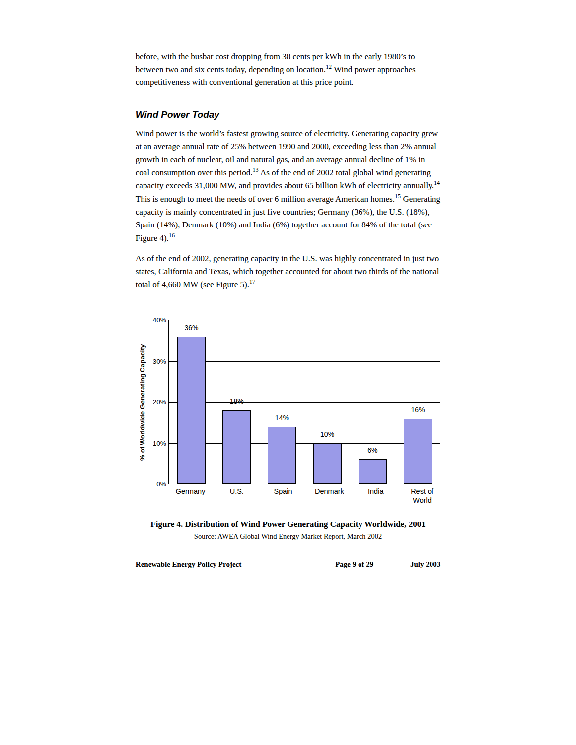before, with the busbar cost dropping from 38 cents per kWh in the early 1980’s to between two and six cents today, depending on location.12 Wind power approaches competitiveness with conventional generation at this price point.
Wind Power Today
Wind power is the world’s fastest growing source of electricity. Generating capacity grew at an average annual rate of 25% between 1990 and 2000, exceeding less than 2% annual growth in each of nuclear, oil and natural gas, and an average annual decline of 1% in coal consumption over this period.13 As of the end of 2002 total global wind generating capacity exceeds 31,000 MW, and provides about 65 billion kWh of electricity annually.14 This is enough to meet the needs of over 6 million average American homes.15 Generating capacity is mainly concentrated in just five countries; Germany (36%), the U.S. (18%), Spain (14%), Denmark (10%) and India (6%) together account for 84% of the total (see Figure 4).16
As of the end of 2002, generating capacity in the U.S. was highly concentrated in just two states, California and Texas, which together accounted for about two thirds of the national total of 4,660 MW (see Figure 5).17
% of Worldwide Generating Capacity
40% 30% 20% 10% 0%
36%
18%
14%
10%
6%
16%
Germany
U.S.
Spain
Denmark
India
Rest of World
Figure 4. Distribution of Wind Power Generating Capacity Worldwide, 2001
Source: AWEA Global Wind Energy Market Report, March 2002
Renewable Energy Policy Project
Page 9 of 29
July 2003